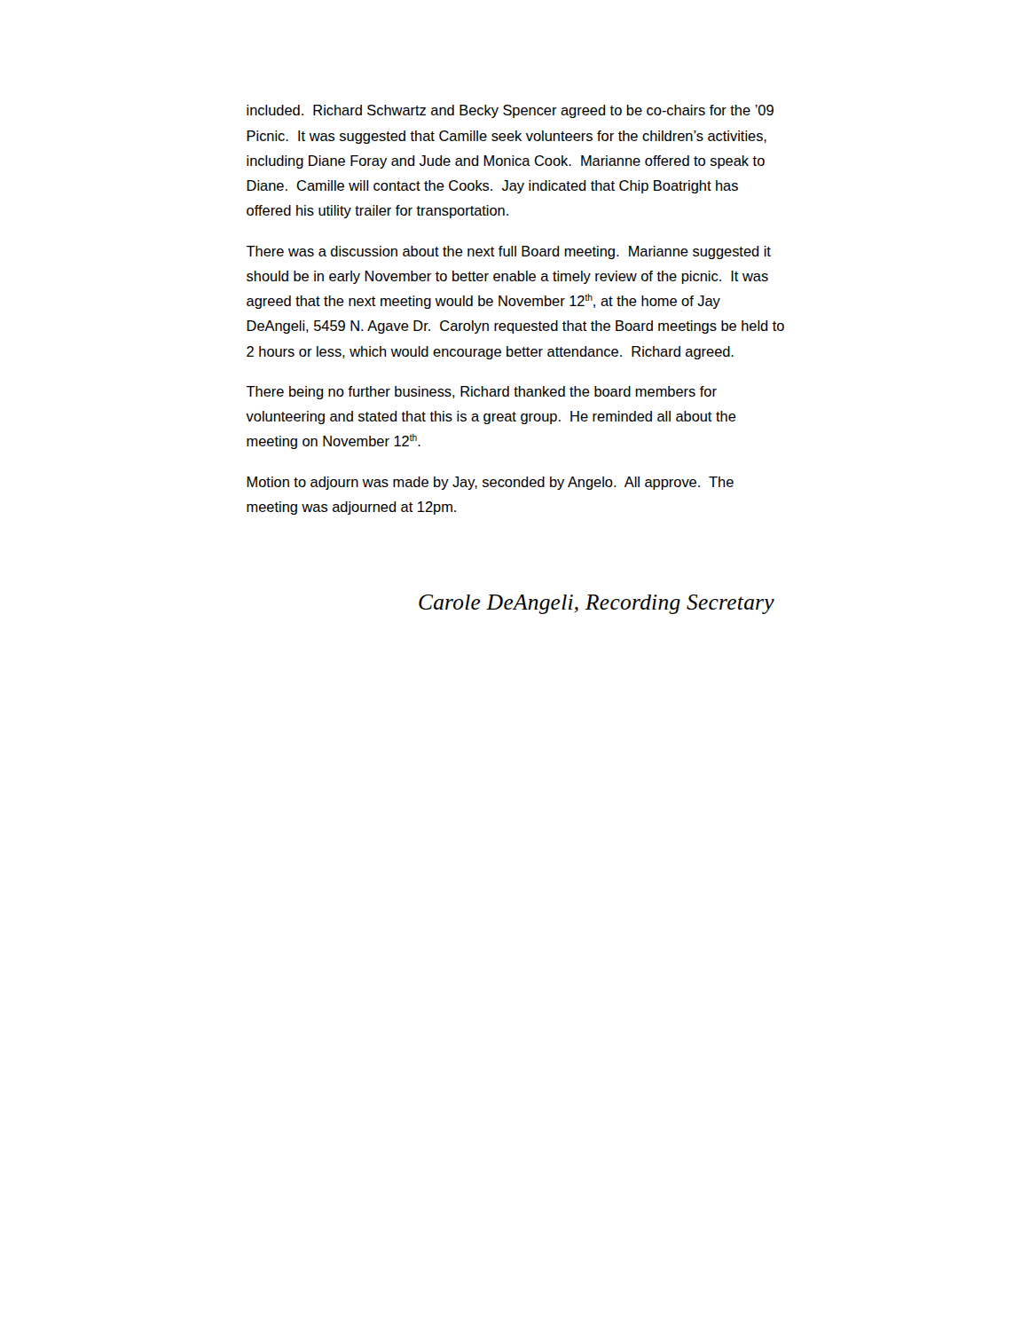included. Richard Schwartz and Becky Spencer agreed to be co-chairs for the ’09 Picnic. It was suggested that Camille seek volunteers for the children’s activities, including Diane Foray and Jude and Monica Cook. Marianne offered to speak to Diane. Camille will contact the Cooks. Jay indicated that Chip Boatright has offered his utility trailer for transportation.
There was a discussion about the next full Board meeting. Marianne suggested it should be in early November to better enable a timely review of the picnic. It was agreed that the next meeting would be November 12th, at the home of Jay DeAngeli, 5459 N. Agave Dr. Carolyn requested that the Board meetings be held to 2 hours or less, which would encourage better attendance. Richard agreed.
There being no further business, Richard thanked the board members for volunteering and stated that this is a great group. He reminded all about the meeting on November 12th.
Motion to adjourn was made by Jay, seconded by Angelo. All approve. The meeting was adjourned at 12pm.
Carole DeAngeli, Recording Secretary